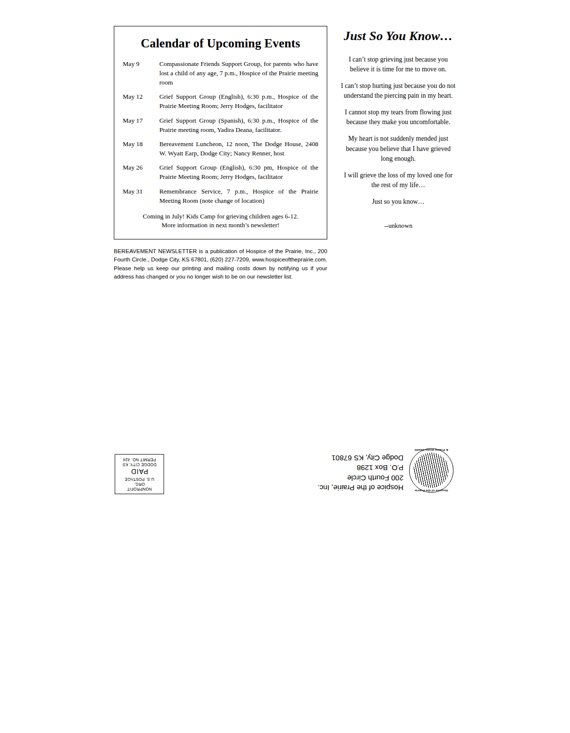Calendar of Upcoming Events
| May 9 | Compassionate Friends Support Group, for parents who have lost a child of any age, 7 p.m., Hospice of the Prairie meeting room |
| May 12 | Grief Support Group (English), 6:30 p.m., Hospice of the Prairie Meeting Room; Jerry Hodges, facilitator |
| May 17 | Grief Support Group (Spanish), 6:30 p.m., Hospice of the Prairie meeting room, Yadira Deana, facilitator. |
| May 18 | Bereavement Luncheon, 12 noon, The Dodge House, 2408 W. Wyatt Earp, Dodge City; Nancy Renner, host |
| May 26 | Grief Support Group (English), 6:30 pm, Hospice of the Prairie Meeting Room; Jerry Hodges, facilitator |
| May 31 | Remembrance Service, 7 p.m., Hospice of the Prairie Meeting Room (note change of location) |
Coming in July! Kids Camp for grieving children ages 6-12.
More information in next month’s newsletter!
BEREAVEMENT NEWSLETTER is a publication of Hospice of the Prairie, Inc., 200 Fourth Circle., Dodge City, KS 67801, (620) 227-7209, www.hospiceoftheprairie.com. Please help us keep our printing and mailing costs down by notifying us if your address has changed or you no longer wish to be on our newsletter list.
Just So You Know…
I can’t stop grieving just because you believe it is time for me to move on.
I can’t stop hurting just because you do not understand the piercing pain in my heart.
I cannot stop my tears from flowing just because they make you uncomfortable.
My heart is not suddenly mended just because you believe that I have grieved long enough.
I will grieve the loss of my loved one for the rest of my life…
Just so you know…
--unknown
Nonprofit
Org.
U.S. Postage
PAID
Dodge City, KS
Permit No. 424
Hospice of the Prairie
& Prairie Home Health
Hospice of the Prairie, Inc.
200 Fourth Circle
P.O. Box 1298
Dodge City, KS 67801